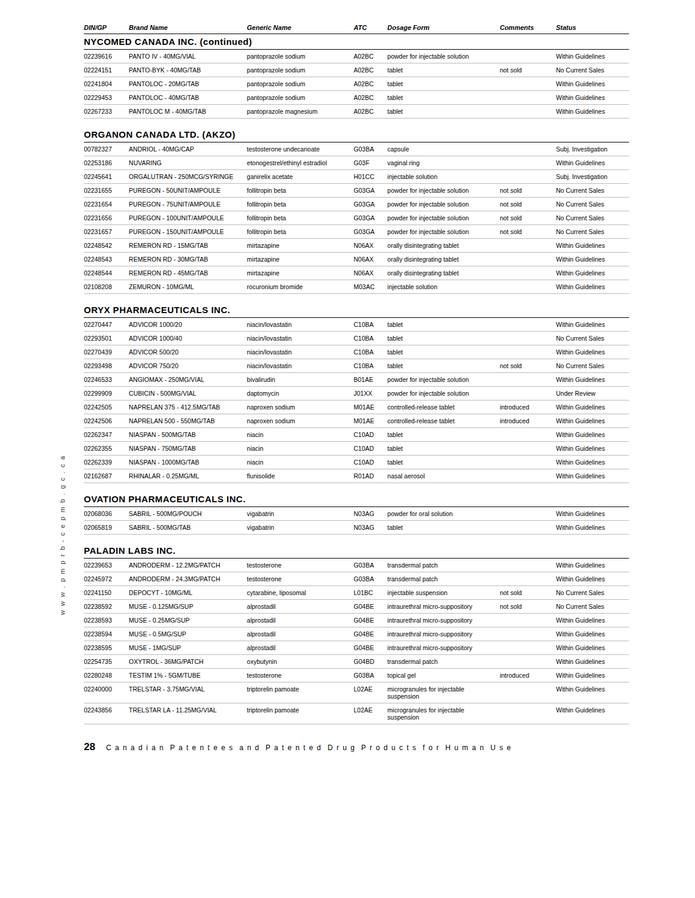w w w . p m p r b - c e p m b . g c . c a
| DIN/GP | Brand Name | Generic Name | ATC | Dosage Form | Comments | Status |
| --- | --- | --- | --- | --- | --- | --- |
| NYCOMED CANADA INC. (continued) |
| 02239616 | PANTO IV - 40MG/VIAL | pantoprazole sodium | A02BC | powder for injectable solution | | Within Guidelines |
| 02224151 | PANTO-BYK - 40MG/TAB | pantoprazole sodium | A02BC | tablet | not sold | No Current Sales |
| 02241804 | PANTOLOC - 20MG/TAB | pantoprazole sodium | A02BC | tablet | | Within Guidelines |
| 02229453 | PANTOLOC - 40MG/TAB | pantoprazole sodium | A02BC | tablet | | Within Guidelines |
| 02267233 | PANTOLOC M - 40MG/TAB | pantoprazole magnesium | A02BC | tablet | | Within Guidelines |
| ORGANON CANADA LTD. (AKZO) |
| 00782327 | ANDRIOL - 40MG/CAP | testosterone undecanoate | G03BA | capsule | | Subj. Investigation |
| 02253186 | NUVARING | etonogestrel/ethinyl estradiol | G03F | vaginal ring | | Within Guidelines |
| 02245641 | ORGALUTRAN - 250MCG/SYRINGE | ganirelix acetate | H01CC | injectable solution | | Subj. Investigation |
| 02231655 | PUREGON - 50UNIT/AMPOULE | follitropin beta | G03GA | powder for injectable solution | not sold | No Current Sales |
| 02231654 | PUREGON - 75UNIT/AMPOULE | follitropin beta | G03GA | powder for injectable solution | not sold | No Current Sales |
| 02231656 | PUREGON - 100UNIT/AMPOULE | follitropin beta | G03GA | powder for injectable solution | not sold | No Current Sales |
| 02231657 | PUREGON - 150UNIT/AMPOULE | follitropin beta | G03GA | powder for injectable solution | not sold | No Current Sales |
| 02248542 | REMERON RD - 15MG/TAB | mirtazapine | N06AX | orally disintegrating tablet | | Within Guidelines |
| 02248543 | REMERON RD - 30MG/TAB | mirtazapine | N06AX | orally disintegrating tablet | | Within Guidelines |
| 02248544 | REMERON RD - 45MG/TAB | mirtazapine | N06AX | orally disintegrating tablet | | Within Guidelines |
| 02108208 | ZEMURON - 10MG/ML | rocuronium bromide | M03AC | injectable solution | | Within Guidelines |
| ORYX PHARMACEUTICALS INC. |
| 02270447 | ADVICOR 1000/20 | niacin/lovastatin | C10BA | tablet | | Within Guidelines |
| 02293501 | ADVICOR 1000/40 | niacin/lovastatin | C10BA | tablet | | No Current Sales |
| 02270439 | ADVICOR 500/20 | niacin/lovastatin | C10BA | tablet | | Within Guidelines |
| 02293498 | ADVICOR 750/20 | niacin/lovastatin | C10BA | tablet | not sold | No Current Sales |
| 02246533 | ANGIOMAX - 250MG/VIAL | bivalirudin | B01AE | powder for injectable solution | | Within Guidelines |
| 02299909 | CUBICIN - 500MG/VIAL | daptomycin | J01XX | powder for injectable solution | | Under Review |
| 02242505 | NAPRELAN 375 - 412.5MG/TAB | naproxen sodium | M01AE | controlled-release tablet | introduced | Within Guidelines |
| 02242506 | NAPRELAN 500 - 550MG/TAB | naproxen sodium | M01AE | controlled-release tablet | introduced | Within Guidelines |
| 02262347 | NIASPAN - 500MG/TAB | niacin | C10AD | tablet | | Within Guidelines |
| 02262355 | NIASPAN - 750MG/TAB | niacin | C10AD | tablet | | Within Guidelines |
| 02262339 | NIASPAN - 1000MG/TAB | niacin | C10AD | tablet | | Within Guidelines |
| 02162687 | RHINALAR - 0.25MG/ML | flunisolide | R01AD | nasal aerosol | | Within Guidelines |
| OVATION PHARMACEUTICALS INC. |
| 02068036 | SABRIL - 500MG/POUCH | vigabatrin | N03AG | powder for oral solution | | Within Guidelines |
| 02065819 | SABRIL - 500MG/TAB | vigabatrin | N03AG | tablet | | Within Guidelines |
| PALADIN LABS INC. |
| 02239653 | ANDRODERM - 12.2MG/PATCH | testosterone | G03BA | transdermal patch | | Within Guidelines |
| 02245972 | ANDRODERM - 24.3MG/PATCH | testosterone | G03BA | transdermal patch | | Within Guidelines |
| 02241150 | DEPOCYT - 10MG/ML | cytarabine, liposomal | L01BC | injectable suspension | not sold | No Current Sales |
| 02238592 | MUSE - 0.125MG/SUP | alprostadil | G04BE | intraurethral micro-suppository | not sold | No Current Sales |
| 02238593 | MUSE - 0.25MG/SUP | alprostadil | G04BE | intraurethral micro-suppository | | Within Guidelines |
| 02238594 | MUSE - 0.5MG/SUP | alprostadil | G04BE | intraurethral micro-suppository | | Within Guidelines |
| 02238595 | MUSE - 1MG/SUP | alprostadil | G04BE | intraurethral micro-suppository | | Within Guidelines |
| 02254735 | OXYTROL - 36MG/PATCH | oxybutynin | G04BD | transdermal patch | | Within Guidelines |
| 02280248 | TESTIM 1% - 5GM/TUBE | testosterone | G03BA | topical gel | introduced | Within Guidelines |
| 02240000 | TRELSTAR - 3.75MG/VIAL | triptorelin pamoate | L02AE | microgranules for injectable suspension | | Within Guidelines |
| 02243856 | TRELSTAR LA - 11.25MG/VIAL | triptorelin pamoate | L02AE | microgranules for injectable suspension | | Within Guidelines |
28 C a n a d i a n P a t e n t e e s a n d P a t e n t e d D r u g P r o d u c t s f o r H u m a n U s e